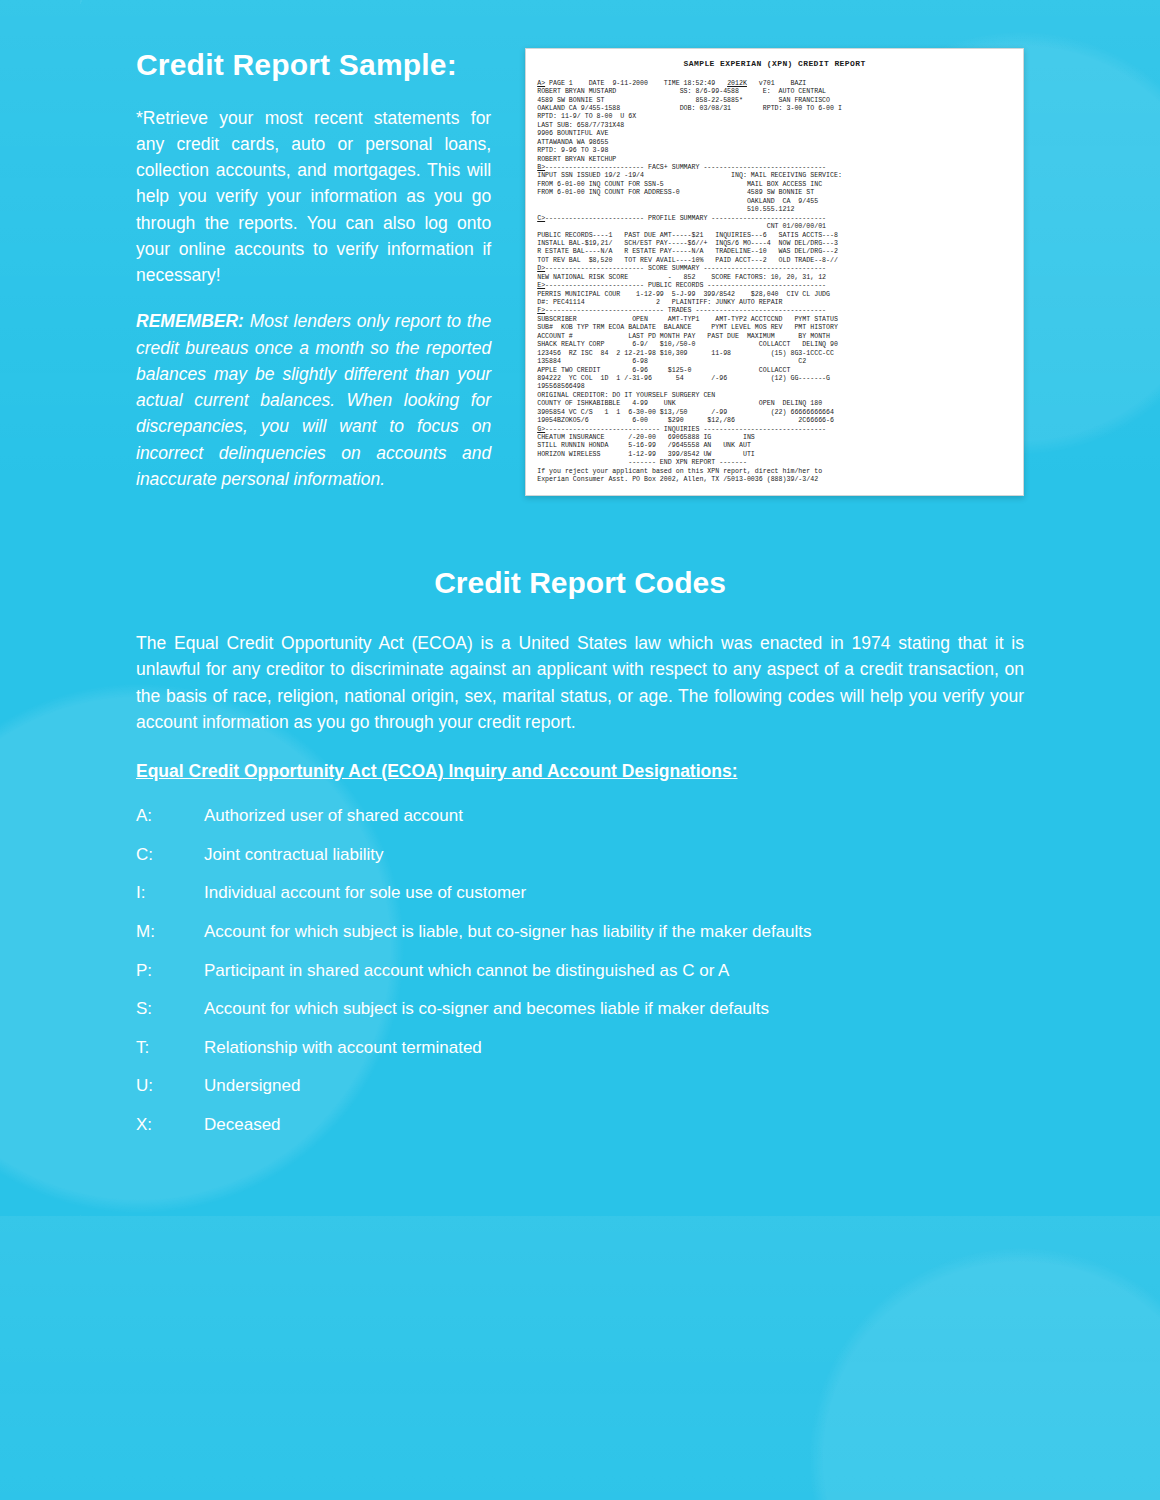Credit Report Sample:
*Retrieve your most recent statements for any credit cards, auto or personal loans, collection accounts, and mortgages. This will help you verify your information as you go through the reports. You can also log onto your online accounts to verify information if necessary!
REMEMBER: Most lenders only report to the credit bureaus once a month so the reported balances may be slightly different than your actual current balances. When looking for discrepancies, you will want to focus on incorrect delinquencies on accounts and inaccurate personal information.
SAMPLE EXPERIAN (XPN) CREDIT REPORT
A> PAGE 1    DATE  9-11-2000    TIME 18:52:49   2012K   v701    BAZI
ROBERT BRYAN MUSTARD                SS: 8/6-99-4588      E:  AUTO CENTRAL
4589 SW BONNIE ST                       858-22-5885*         SAN FRANCISCO
OAKLAND CA 9/455-1588               DOB: 03/08/31        RPTD: 3-00 TO 6-00 I
RPTD: 11-9/ TO 8-00  U 6X
LAST SUB: 658/7/731X48
9906 BOUNTIFUL AVE
ATTAWANDA WA 98655
RPTD: 9-96 TO 3-98
ROBERT BRYAN KETCHUP
B>------------------------- FACS+ SUMMARY -------------------------------
INPUT SSN ISSUED 19/2 -19/4                      INQ: MAIL RECEIVING SERVICE:
FROM 6-01-00 INQ COUNT FOR SSN-5                     MAIL BOX ACCESS INC
FROM 6-01-00 INQ COUNT FOR ADDRESS-0                 4589 SW BONNIE ST
                                                     OAKLAND  CA  9/455
                                                     510.555.1212
C>------------------------- PROFILE SUMMARY -----------------------------
                                                          CNT 01/00/00/01
PUBLIC RECORDS----1   PAST DUE AMT-----$21   INQUIRIES---6   SATIS ACCTS---8
INSTALL BAL-$19,21/   SCH/EST PAY-----$6//+  INQS/6 MO----4  NOW DEL/DRG---3
R ESTATE BAL----N/A   R ESTATE PAY-----N/A   TRADELINE--10   WAS DEL/DRG---2
TOT REV BAL  $8,520   TOT REV AVAIL----10%   PAID ACCT---2   OLD TRADE--8-//
D>------------------------- SCORE SUMMARY -------------------------------
NEW NATIONAL RISK SCORE          -   852    SCORE FACTORS: 10, 20, 31, 12
E>------------------------- PUBLIC RECORDS ------------------------------
PERRIS MUNICIPAL COUR    1-12-99  5-J-99  399/8542    $28,040  CIV CL JUDG
D#: PEC41114                  2   PLAINTIFF: JUNKY AUTO REPAIR
F>------------------------------ TRADES ---------------------------------
SUBSCRIBER              OPEN     AMT-TYP1    AMT-TYP2 ACCTCCND   PYMT STATUS
SUB#  KOB TYP TRM ECOA BALDATE  BALANCE     PYMT LEVEL MOS REV   PMT HISTORY
ACCOUNT #              LAST PD MONTH PAY   PAST DUE  MAXIMUM      BY MONTH
SHACK REALTY CORP       6-9/   $10,/50-0                COLLACCT   DELINQ 90
123456  RZ ISC  84  2 12-21-98 $10,309      11-98          (15) 8G3-1CCC-CC
135884                  6-98                                      C2
APPLE TWO CREDIT        6-96     $125-0                 COLLACCT
894222  YC COL  1D  1 /-31-96      54       /-96           (12) GG-------G
195568566498
ORIGINAL CREDITOR: DO IT YOURSELF SURGERY CEN
COUNTY OF ISHKABIBBLE   4-99    UNK                     OPEN  DELINQ 180
3905854 VC C/S   1  1  6-30-00 $13,/50      /-99           (22) 66666666664
19054BZOKO5/6           6-00     $290      $12,/86                2C66666-6
G>----------------------------- INQUIRIES -------------------------------
CHEATUM INSURANCE      /-20-00   69065888 IG        INS
STILL RUNNIN HONDA     5-16-99   /9645558 AN   UNK AUT
HORIZON WIRELESS       1-12-99   399/8542 UW        UTI
                       ------- END XPN REPORT -------
If you reject your applicant based on this XPN report, direct him/her to
Experian Consumer Asst. PO Box 2002, Allen, TX /5013-0036 (888)39/-3/42
Credit Report Codes
The Equal Credit Opportunity Act (ECOA) is a United States law which was enacted in 1974 stating that it is unlawful for any creditor to discriminate against an applicant with respect to any aspect of a credit transaction, on the basis of race, religion, national origin, sex, marital status, or age. The following codes will help you verify your account information as you go through your credit report.
Equal Credit Opportunity Act (ECOA) Inquiry and Account Designations:
A:
Authorized user of shared account
C:
Joint contractual liability
I:
Individual account for sole use of customer
M:
Account for which subject is liable, but co-signer has liability if the maker defaults
P:
Participant in shared account which cannot be distinguished as C or A
S:
Account for which subject is co-signer and becomes liable if maker defaults
T:
Relationship with account terminated
U:
Undersigned
X:
Deceased